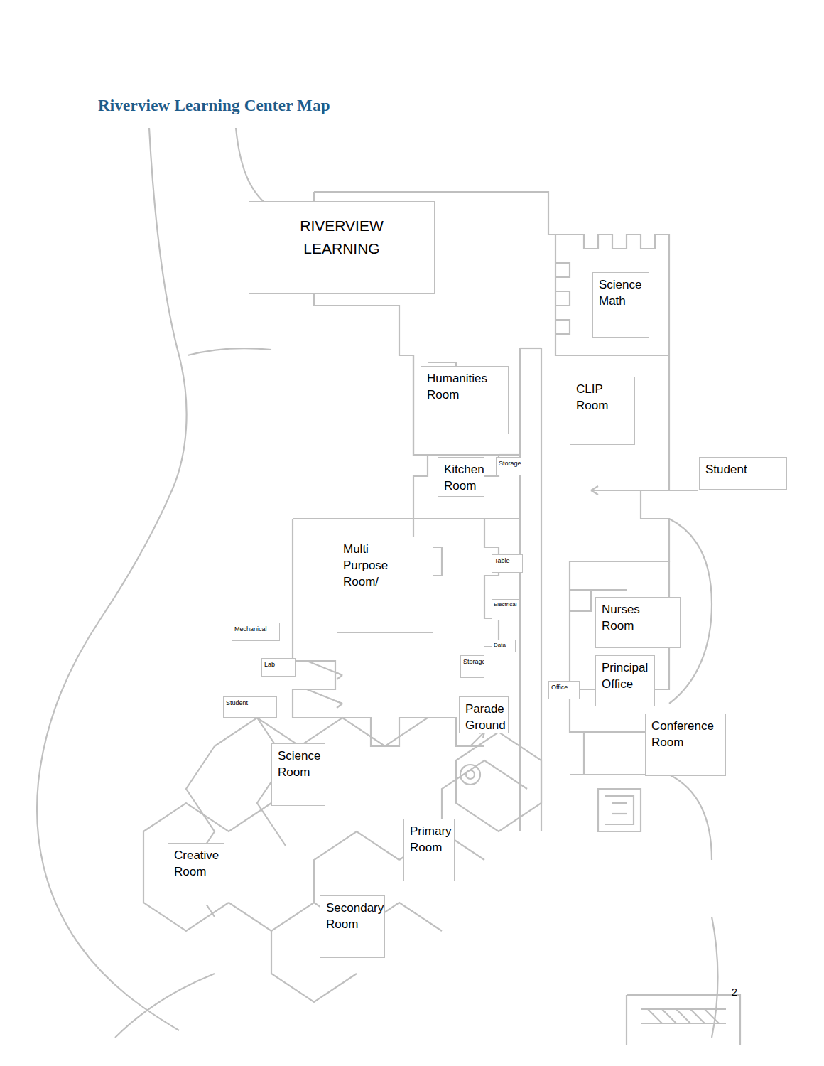Riverview Learning Center Map
RIVERVIEW
LEARNING
Science
Math
Humanities
Room
CLIP
Room
Kitchen
Room
Storage
Student
Multi
Purpose
Room/
Table
Electrical
Data
Storage
Mechanical
Lab
Student
Nurses
Room
Principal
Office
Office
Conference
Room
Parade
Ground
Science
Room
Creative
Room
Primary
Room
Secondary
Room
2